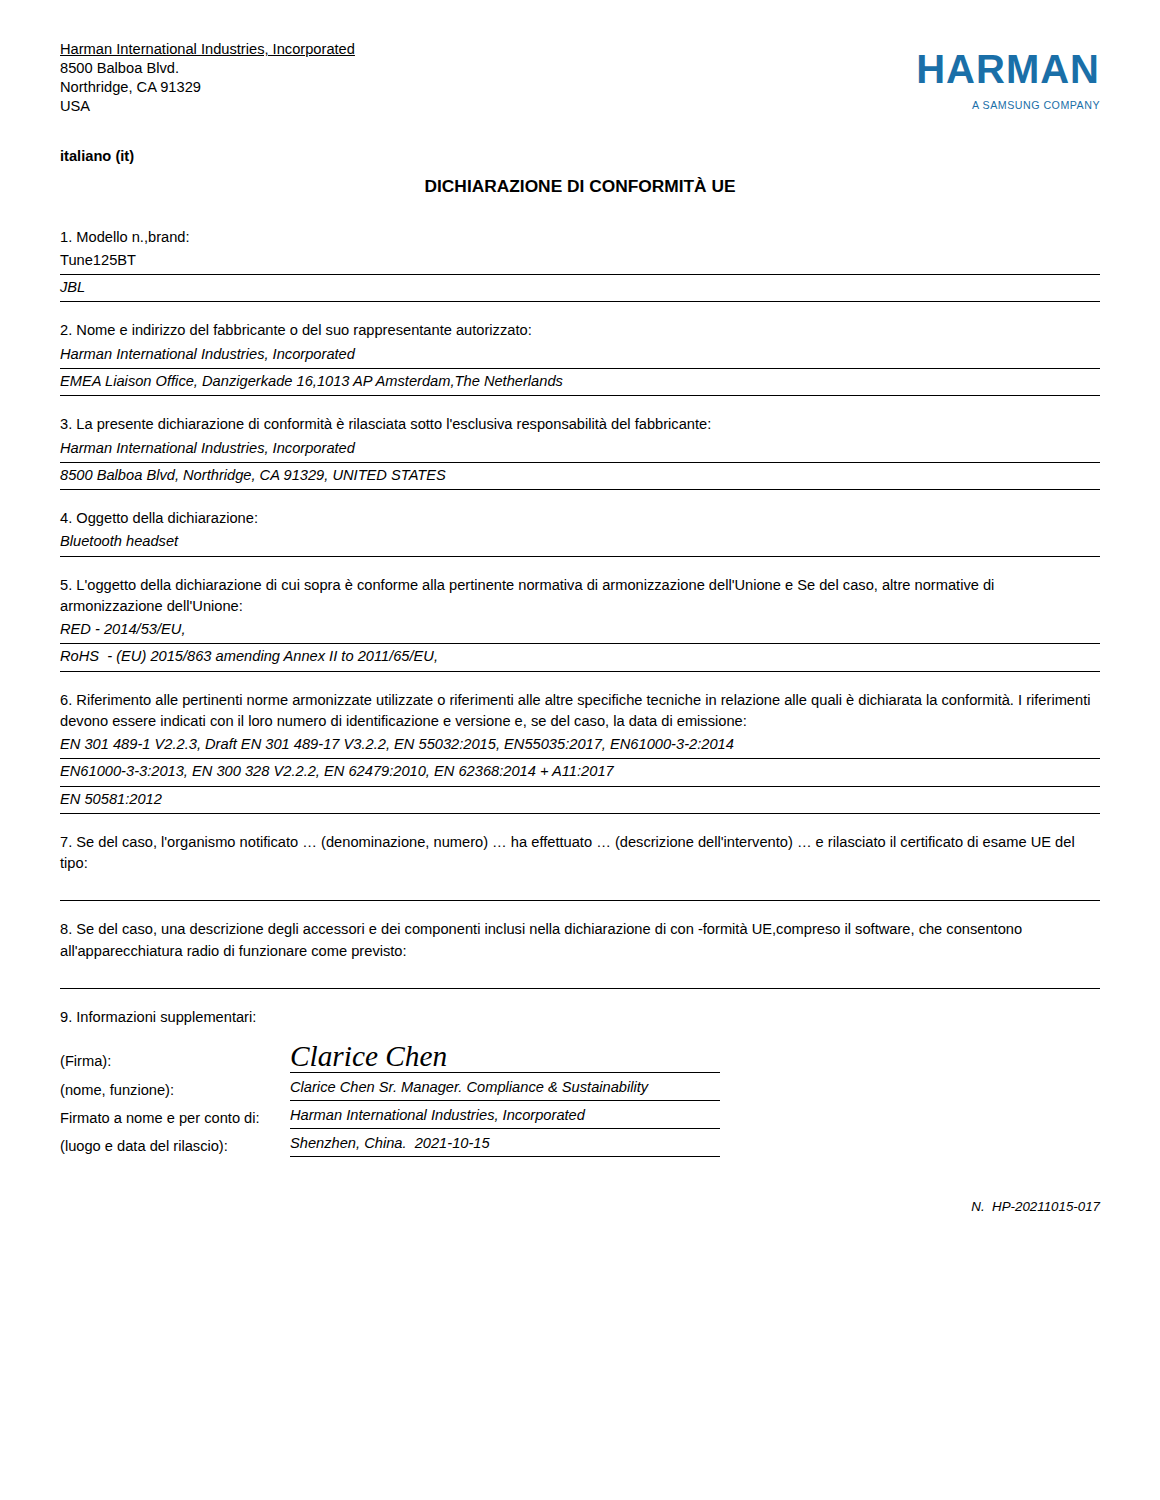Harman International Industries, Incorporated
8500 Balboa Blvd.
Northridge, CA 91329
USA
HARMAN
A SAMSUNG COMPANY
italiano (it)
DICHIARAZIONE DI CONFORMITÀ UE
1. Modello n.,brand:
Tune125BT
JBL
2. Nome e indirizzo del fabbricante o del suo rappresentante autorizzato:
Harman International Industries, Incorporated
EMEA Liaison Office, Danzigerkade 16,1013 AP Amsterdam,The Netherlands
3. La presente dichiarazione di conformità è rilasciata sotto l'esclusiva responsabilità del fabbricante:
Harman International Industries, Incorporated
8500 Balboa Blvd, Northridge, CA 91329, UNITED STATES
4. Oggetto della dichiarazione:
Bluetooth headset
5. L'oggetto della dichiarazione di cui sopra è conforme alla pertinente normativa di armonizzazione dell'Unione e Se del caso, altre normative di armonizzazione dell'Unione:
RED - 2014/53/EU,
RoHS - (EU) 2015/863 amending Annex II to 2011/65/EU,
6. Riferimento alle pertinenti norme armonizzate utilizzate o riferimenti alle altre specifiche tecniche in relazione alle quali è dichiarata la conformità. I riferimenti devono essere indicati con il loro numero di identificazione e versione e, se del caso, la data di emissione:
EN 301 489-1 V2.2.3, Draft EN 301 489-17 V3.2.2, EN 55032:2015, EN55035:2017, EN61000-3-2:2014
EN61000-3-3:2013, EN 300 328 V2.2.2, EN 62479:2010, EN 62368:2014 + A11:2017
EN 50581:2012
7. Se del caso, l'organismo notificato … (denominazione, numero) … ha effettuato … (descrizione dell'intervento) … e rilasciato il certificato di esame UE del tipo:
8. Se del caso, una descrizione degli accessori e dei componenti inclusi nella dichiarazione di con -formità UE,compreso il software, che consentono all'apparecchiatura radio di funzionare come previsto:
9. Informazioni supplementari:
(Firma):
Clarice Chen
(nome, funzione):
Clarice Chen Sr. Manager. Compliance & Sustainability
Firmato a nome e per conto di:
Harman International Industries, Incorporated
(luogo e data del rilascio):
Shenzhen, China. 2021-10-15
N. HP-20211015-017